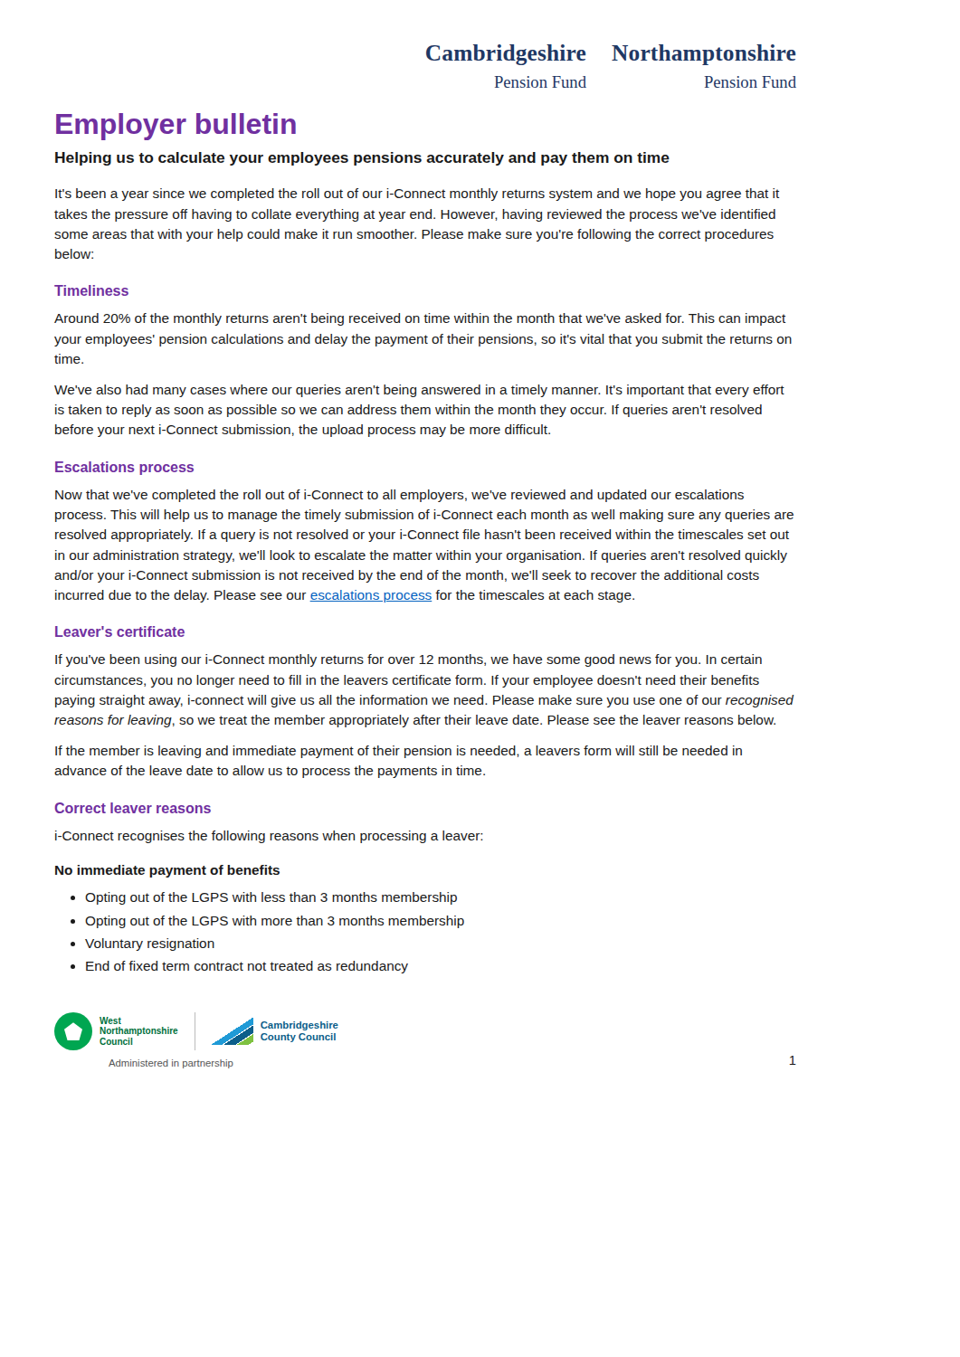| Cambridgeshire Pension Fund | Northamptonshire Pension Fund |
Employer bulletin
Helping us to calculate your employees pensions accurately and pay them on time
It's been a year since we completed the roll out of our i-Connect monthly returns system and we hope you agree that it takes the pressure off having to collate everything at year end. However, having reviewed the process we've identified some areas that with your help could make it run smoother. Please make sure you're following the correct procedures below:
Timeliness
Around 20% of the monthly returns aren't being received on time within the month that we've asked for. This can impact your employees' pension calculations and delay the payment of their pensions, so it's vital that you submit the returns on time.
We've also had many cases where our queries aren't being answered in a timely manner. It's important that every effort is taken to reply as soon as possible so we can address them within the month they occur. If queries aren't resolved before your next i-Connect submission, the upload process may be more difficult.
Escalations process
Now that we've completed the roll out of i-Connect to all employers, we've reviewed and updated our escalations process. This will help us to manage the timely submission of i-Connect each month as well making sure any queries are resolved appropriately. If a query is not resolved or your i-Connect file hasn't been received within the timescales set out in our administration strategy, we'll look to escalate the matter within your organisation. If queries aren't resolved quickly and/or your i-Connect submission is not received by the end of the month, we'll seek to recover the additional costs incurred due to the delay. Please see our escalations process for the timescales at each stage.
Leaver's certificate
If you've been using our i-Connect monthly returns for over 12 months, we have some good news for you. In certain circumstances, you no longer need to fill in the leavers certificate form. If your employee doesn't need their benefits paying straight away, i-connect will give us all the information we need. Please make sure you use one of our recognised reasons for leaving, so we treat the member appropriately after their leave date. Please see the leaver reasons below.
If the member is leaving and immediate payment of their pension is needed, a leavers form will still be needed in advance of the leave date to allow us to process the payments in time.
Correct leaver reasons
i-Connect recognises the following reasons when processing a leaver:
No immediate payment of benefits
Opting out of the LGPS with less than 3 months membership
Opting out of the LGPS with more than 3 months membership
Voluntary resignation
End of fixed term contract not treated as redundancy
West
Northamptonshire
Council
Cambridgeshire
County Council
Administered in partnership
1